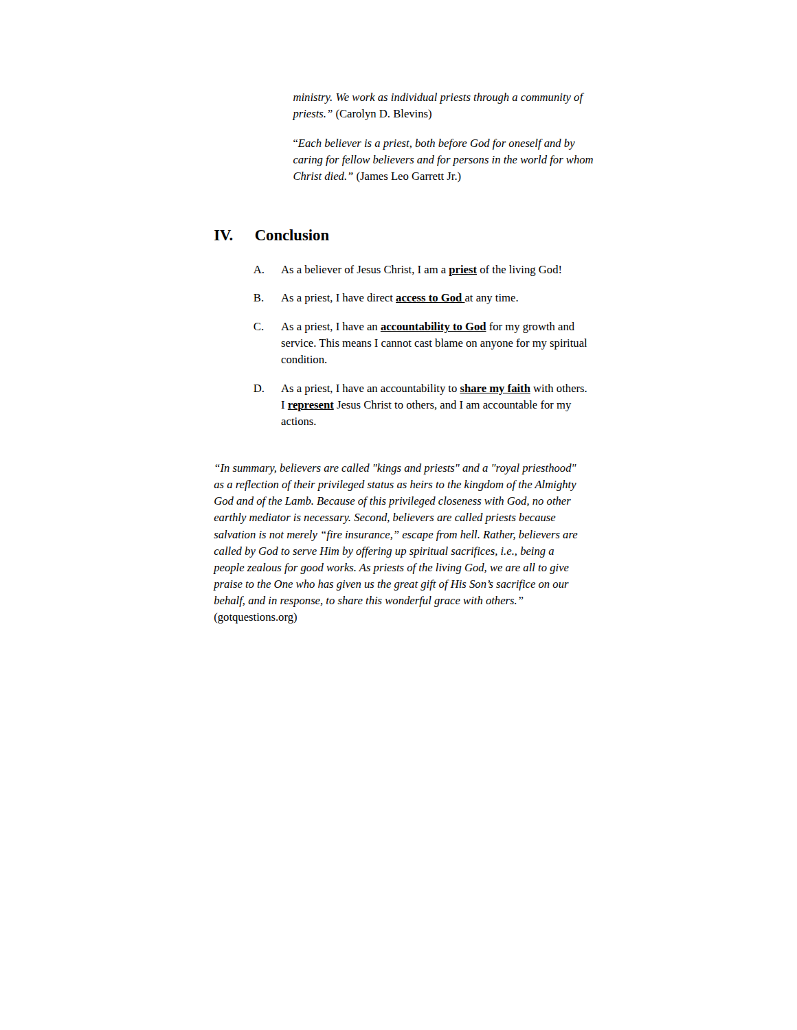ministry. We work as individual priests through a community of priests.” (Carolyn D. Blevins)
“Each believer is a priest, both before God for oneself and by caring for fellow believers and for persons in the world for whom Christ died.” (James Leo Garrett Jr.)
IV. Conclusion
A. As a believer of Jesus Christ, I am a priest of the living God!
B. As a priest, I have direct access to God at any time.
C. As a priest, I have an accountability to God for my growth and service. This means I cannot cast blame on anyone for my spiritual condition.
D. As a priest, I have an accountability to share my faith with others. I represent Jesus Christ to others, and I am accountable for my actions.
“In summary, believers are called "kings and priests" and a "royal priesthood" as a reflection of their privileged status as heirs to the kingdom of the Almighty God and of the Lamb. Because of this privileged closeness with God, no other earthly mediator is necessary. Second, believers are called priests because salvation is not merely “fire insurance,” escape from hell. Rather, believers are called by God to serve Him by offering up spiritual sacrifices, i.e., being a people zealous for good works. As priests of the living God, we are all to give praise to the One who has given us the great gift of His Son’s sacrifice on our behalf, and in response, to share this wonderful grace with others.” (gotquestions.org)